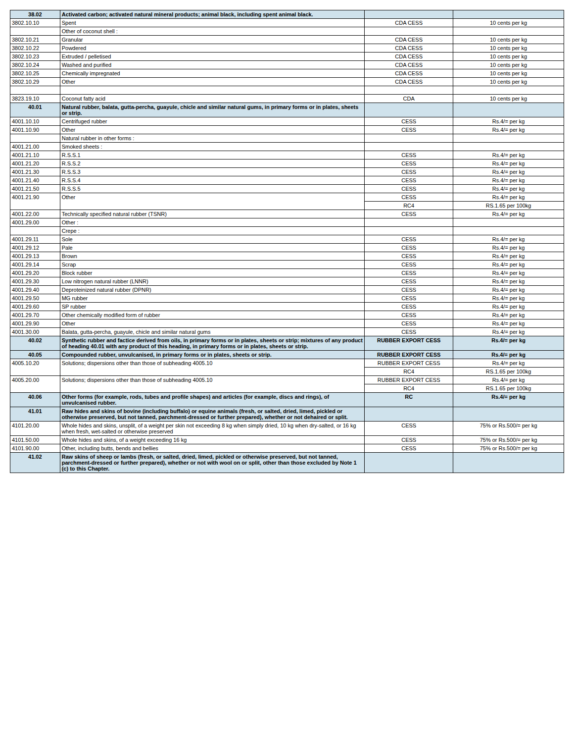| 38.02 | Activated carbon; activated natural mineral products; animal black, including spent animal black. | | |
| 3802.10.10 | Spent | CDA CESS | 10 cents per kg |
| | Other of coconut shell : | | |
| 3802.10.21 | Granular | CDA CESS | 10 cents per kg |
| 3802.10.22 | Powdered | CDA CESS | 10 cents per kg |
| 3802.10.23 | Extruded / pelletised | CDA CESS | 10 cents per kg |
| 3802.10.24 | Washed and purified | CDA CESS | 10 cents per kg |
| 3802.10.25 | Chemically impregnated | CDA CESS | 10 cents per kg |
| 3802.10.29 | Other | CDA CESS | 10 cents per kg |
| 3823.19.10 | Coconut fatty acid | CDA | 10 cents per kg |
| 40.01 | Natural rubber, balata, gutta-percha, guayule, chicle and similar natural gums, in primary forms or in plates, sheets or strip. | | |
| 4001.10.10 | Centrifuged rubber | CESS | Rs.4/= per kg |
| 4001.10.90 | Other | CESS | Rs.4/= per kg |
| | Natural rubber in other forms : | | |
| 4001.21.00 | Smoked sheets : | | |
| 4001.21.10 | R.S.S.1 | CESS | Rs.4/= per kg |
| 4001.21.20 | R.S.S.2 | CESS | Rs.4/= per kg |
| 4001.21.30 | R.S.S.3 | CESS | Rs.4/= per kg |
| 4001.21.40 | R.S.S.4 | CESS | Rs.4/= per kg |
| 4001.21.50 | R.S.S.5 | CESS | Rs.4/= per kg |
| 4001.21.90 | Other | CESS | Rs.4/= per kg |
| RC4 | RS.1.65 per 100kg |
| 4001.22.00 | Technically specified natural rubber (TSNR) | CESS | Rs.4/= per kg |
| 4001.29.00 | Other : | | |
| | Crepe : | | |
| 4001.29.11 | Sole | CESS | Rs.4/= per kg |
| 4001.29.12 | Pale | CESS | Rs.4/= per kg |
| 4001.29.13 | Brown | CESS | Rs.4/= per kg |
| 4001.29.14 | Scrap | CESS | Rs.4/= per kg |
| 4001.29.20 | Block rubber | CESS | Rs.4/= per kg |
| 4001.29.30 | Low nitrogen natural rubber (LNNR) | CESS | Rs.4/= per kg |
| 4001.29.40 | Deproteinized natural rubber (DPNR) | CESS | Rs.4/= per kg |
| 4001.29.50 | MG rubber | CESS | Rs.4/= per kg |
| 4001.29.60 | SP rubber | CESS | Rs.4/= per kg |
| 4001.29.70 | Other chemically modified form of rubber | CESS | Rs.4/= per kg |
| 4001.29.90 | Other | CESS | Rs.4/= per kg |
| 4001.30.00 | Balata, gutta-percha, guayule, chicle and similar natural gums | CESS | Rs.4/= per kg |
| 40.02 | Synthetic rubber and factice derived from oils, in primary forms or in plates, sheets or strip; mixtures of any product of heading 40.01 with any product of this heading, in primary forms or in plates, sheets or strip. | RUBBER EXPORT CESS | Rs.4/= per kg |
| 40.05 | Compounded rubber, unvulcanised, in primary forms or in plates, sheets or strip. | RUBBER EXPORT CESS | Rs.4/= per kg |
| 4005.10.20 | Solutions; dispersions other than those of subheading 4005.10 | RUBBER EXPORT CESS | Rs.4/= per kg |
| RC4 | RS.1.65 per 100kg |
| 4005.20.00 | Solutions; dispersions other than those of subheading 4005.10 | RUBBER EXPORT CESS | Rs.4/= per kg |
| RC4 | RS.1.65 per 100kg |
| 40.06 | Other forms (for example, rods, tubes and profile shapes) and articles (for example, discs and rings), of unvulcanised rubber. | RC | Rs.4/= per kg |
| 41.01 | Raw hides and skins of bovine (including buffalo) or equine animals (fresh, or salted, dried, limed, pickled or otherwise preserved, but not tanned, parchment-dressed or further prepared), whether or not dehaired or split. | | |
| 4101.20.00 | Whole hides and skins, unsplit, of a weight per skin not exceeding 8 kg when simply dried, 10 kg when dry-salted, or 16 kg when fresh, wet-salted or otherwise preserved | CESS | 75% or Rs.500/= per kg |
| 4101.50.00 | Whole hides and skins, of a weight exceeding 16 kg | CESS | 75% or Rs.500/= per kg |
| 4101.90.00 | Other, including butts, bends and bellies | CESS | 75% or Rs.500/= per kg |
| 41.02 | Raw skins of sheep or lambs (fresh, or salted, dried, limed, pickled or otherwise preserved, but not tanned, parchment-dressed or further prepared), whether or not with wool on or split, other than those excluded by Note 1 (c) to this Chapter. | | |